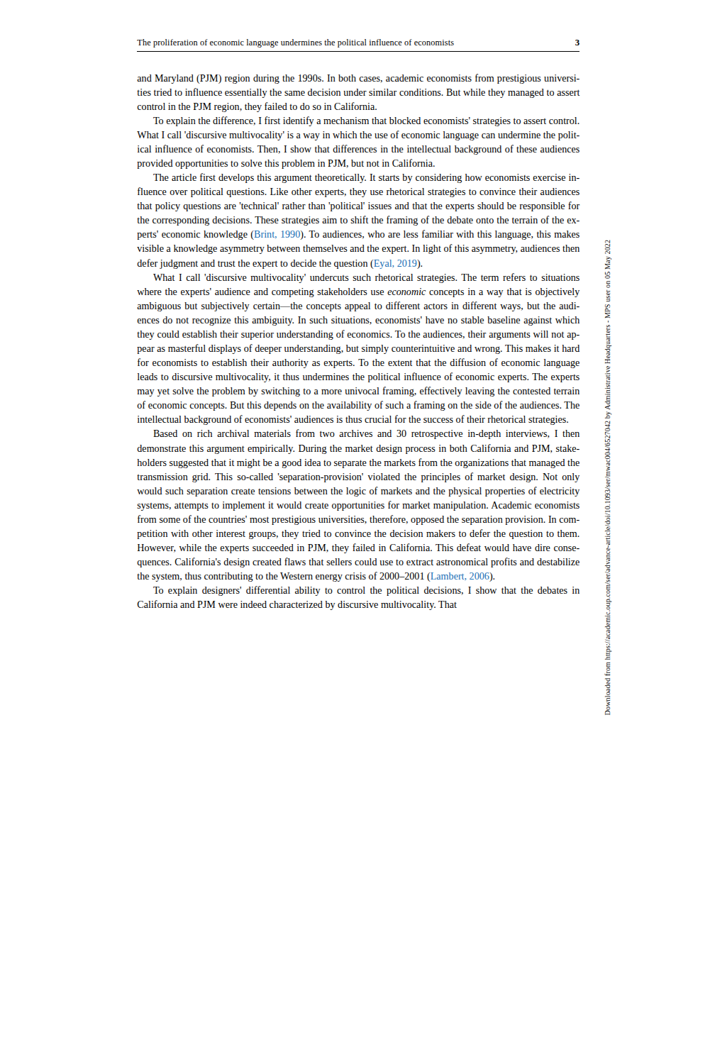The proliferation of economic language undermines the political influence of economists 3
and Maryland (PJM) region during the 1990s. In both cases, academic economists from prestigious universities tried to influence essentially the same decision under similar conditions. But while they managed to assert control in the PJM region, they failed to do so in California.
To explain the difference, I first identify a mechanism that blocked economists' strategies to assert control. What I call 'discursive multivocality' is a way in which the use of economic language can undermine the political influence of economists. Then, I show that differences in the intellectual background of these audiences provided opportunities to solve this problem in PJM, but not in California.
The article first develops this argument theoretically. It starts by considering how economists exercise influence over political questions. Like other experts, they use rhetorical strategies to convince their audiences that policy questions are 'technical' rather than 'political' issues and that the experts should be responsible for the corresponding decisions. These strategies aim to shift the framing of the debate onto the terrain of the experts' economic knowledge (Brint, 1990). To audiences, who are less familiar with this language, this makes visible a knowledge asymmetry between themselves and the expert. In light of this asymmetry, audiences then defer judgment and trust the expert to decide the question (Eyal, 2019).
What I call 'discursive multivocality' undercuts such rhetorical strategies. The term refers to situations where the experts' audience and competing stakeholders use economic concepts in a way that is objectively ambiguous but subjectively certain—the concepts appeal to different actors in different ways, but the audiences do not recognize this ambiguity. In such situations, economists' have no stable baseline against which they could establish their superior understanding of economics. To the audiences, their arguments will not appear as masterful displays of deeper understanding, but simply counterintuitive and wrong. This makes it hard for economists to establish their authority as experts. To the extent that the diffusion of economic language leads to discursive multivocality, it thus undermines the political influence of economic experts. The experts may yet solve the problem by switching to a more univocal framing, effectively leaving the contested terrain of economic concepts. But this depends on the availability of such a framing on the side of the audiences. The intellectual background of economists' audiences is thus crucial for the success of their rhetorical strategies.
Based on rich archival materials from two archives and 30 retrospective in-depth interviews, I then demonstrate this argument empirically. During the market design process in both California and PJM, stakeholders suggested that it might be a good idea to separate the markets from the organizations that managed the transmission grid. This so-called 'separation-provision' violated the principles of market design. Not only would such separation create tensions between the logic of markets and the physical properties of electricity systems, attempts to implement it would create opportunities for market manipulation. Academic economists from some of the countries' most prestigious universities, therefore, opposed the separation provision. In competition with other interest groups, they tried to convince the decision makers to defer the question to them. However, while the experts succeeded in PJM, they failed in California. This defeat would have dire consequences. California's design created flaws that sellers could use to extract astronomical profits and destabilize the system, thus contributing to the Western energy crisis of 2000–2001 (Lambert, 2006).
To explain designers' differential ability to control the political decisions, I show that the debates in California and PJM were indeed characterized by discursive multivocality. That
Downloaded from https://academic.oup.com/ser/advance-article/doi/10.1093/ser/mwac004/6527042 by Administrative Headquarters - MPS user on 05 May 2022